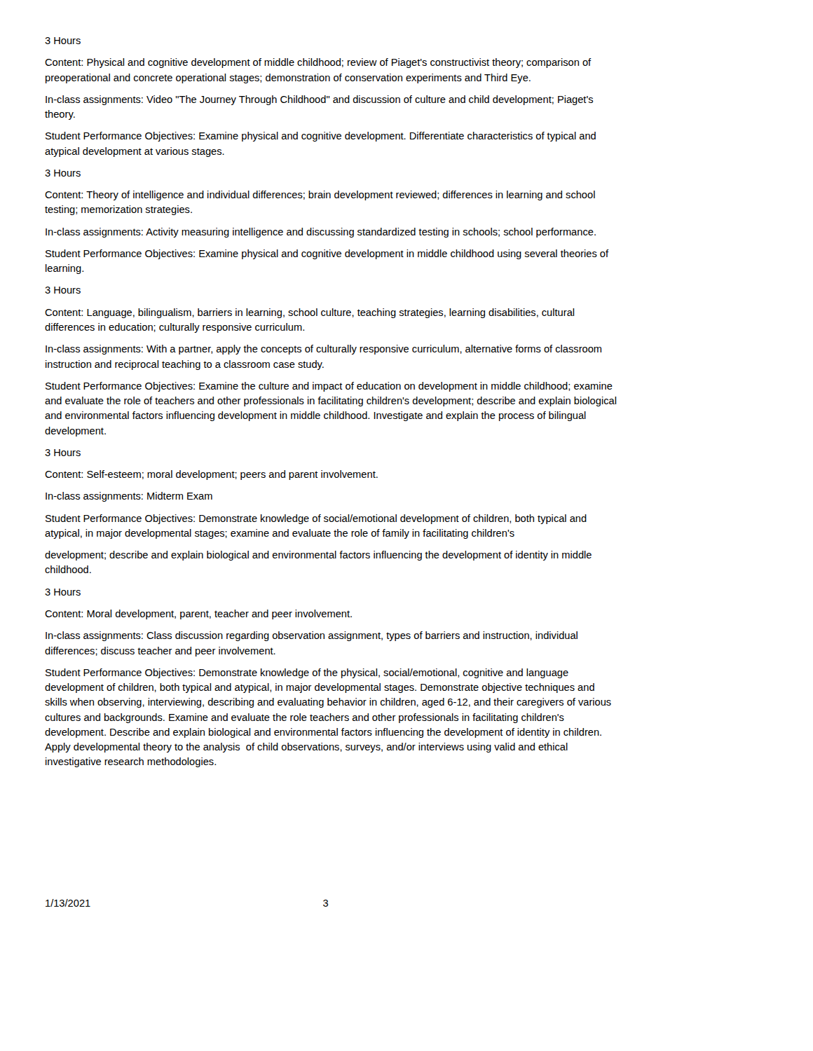3 Hours
Content: Physical and cognitive development of middle childhood; review of Piaget's constructivist theory; comparison of preoperational and concrete operational stages; demonstration of conservation experiments and Third Eye.
In-class assignments: Video "The Journey Through Childhood" and discussion of culture and child development; Piaget's theory.
Student Performance Objectives: Examine physical and cognitive development. Differentiate characteristics of typical and atypical development at various stages.
3 Hours
Content: Theory of intelligence and individual differences; brain development reviewed; differences in learning and school testing; memorization strategies.
In-class assignments: Activity measuring intelligence and discussing standardized testing in schools; school performance.
Student Performance Objectives: Examine physical and cognitive development in middle childhood using several theories of learning.
3 Hours
Content: Language, bilingualism, barriers in learning, school culture, teaching strategies, learning disabilities, cultural differences in education; culturally responsive curriculum.
In-class assignments: With a partner, apply the concepts of culturally responsive curriculum, alternative forms of classroom instruction and reciprocal teaching to a classroom case study.
Student Performance Objectives: Examine the culture and impact of education on development in middle childhood; examine and evaluate the role of teachers and other professionals in facilitating children's development; describe and explain biological and environmental factors influencing development in middle childhood. Investigate and explain the process of bilingual development.
3 Hours
Content: Self-esteem; moral development; peers and parent involvement.
In-class assignments: Midterm Exam
Student Performance Objectives: Demonstrate knowledge of social/emotional development of children, both typical and atypical, in major developmental stages; examine and evaluate the role of family in facilitating children's
development; describe and explain biological and environmental factors influencing the development of identity in middle childhood.
3 Hours
Content: Moral development, parent, teacher and peer involvement.
In-class assignments: Class discussion regarding observation assignment, types of barriers and instruction, individual differences; discuss teacher and peer involvement.
Student Performance Objectives: Demonstrate knowledge of the physical, social/emotional, cognitive and language development of children, both typical and atypical, in major developmental stages. Demonstrate objective techniques and skills when observing, interviewing, describing and evaluating behavior in children, aged 6-12, and their caregivers of various cultures and backgrounds. Examine and evaluate the role teachers and other professionals in facilitating children's development. Describe and explain biological and environmental factors influencing the development of identity in children. Apply developmental theory to the analysis of child observations, surveys, and/or interviews using valid and ethical investigative research methodologies.
1/13/2021 3